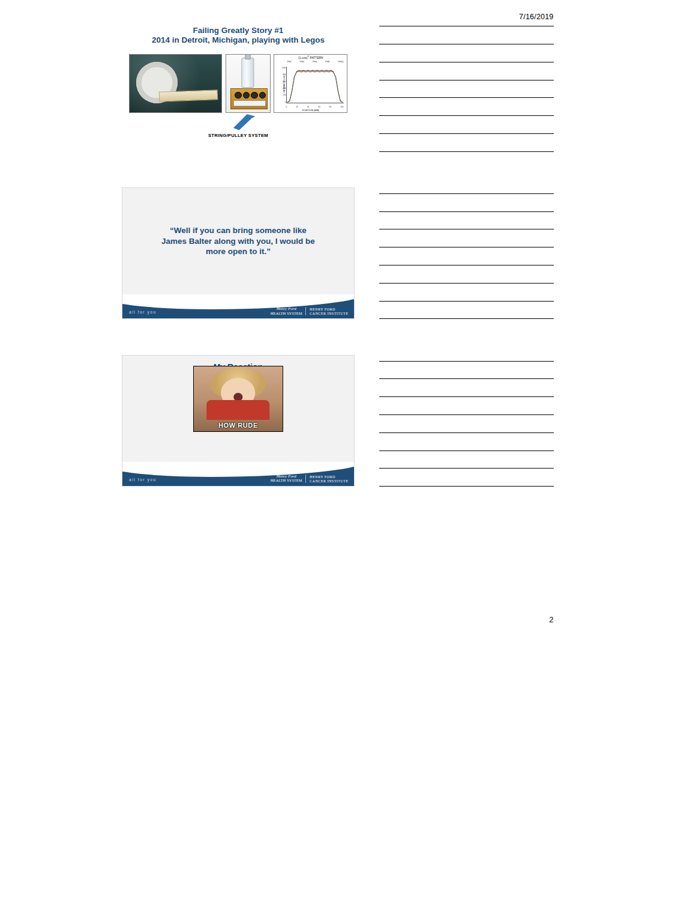7/16/2019
Failing Greatly Story #1
2014 in Detroit, Michigan, playing with Legos
(1-cos)2 PATTERN
PH2 PH4 PH6 PH8 PH10
INTENSITY (I.U.)
10008006004002000
020406080100
POSITION (MM)
STRING/PULLEY SYSTEM
“Well if you can bring someone like
James Balter along with you, I would be
more open to it.”
all for you
Henry Ford HEALTH SYSTEM
Henry Ford
Cancer Institute
My Reaction
HOW RUDE
all for you
Henry Ford HEALTH SYSTEM
Henry Ford
Cancer Institute
2